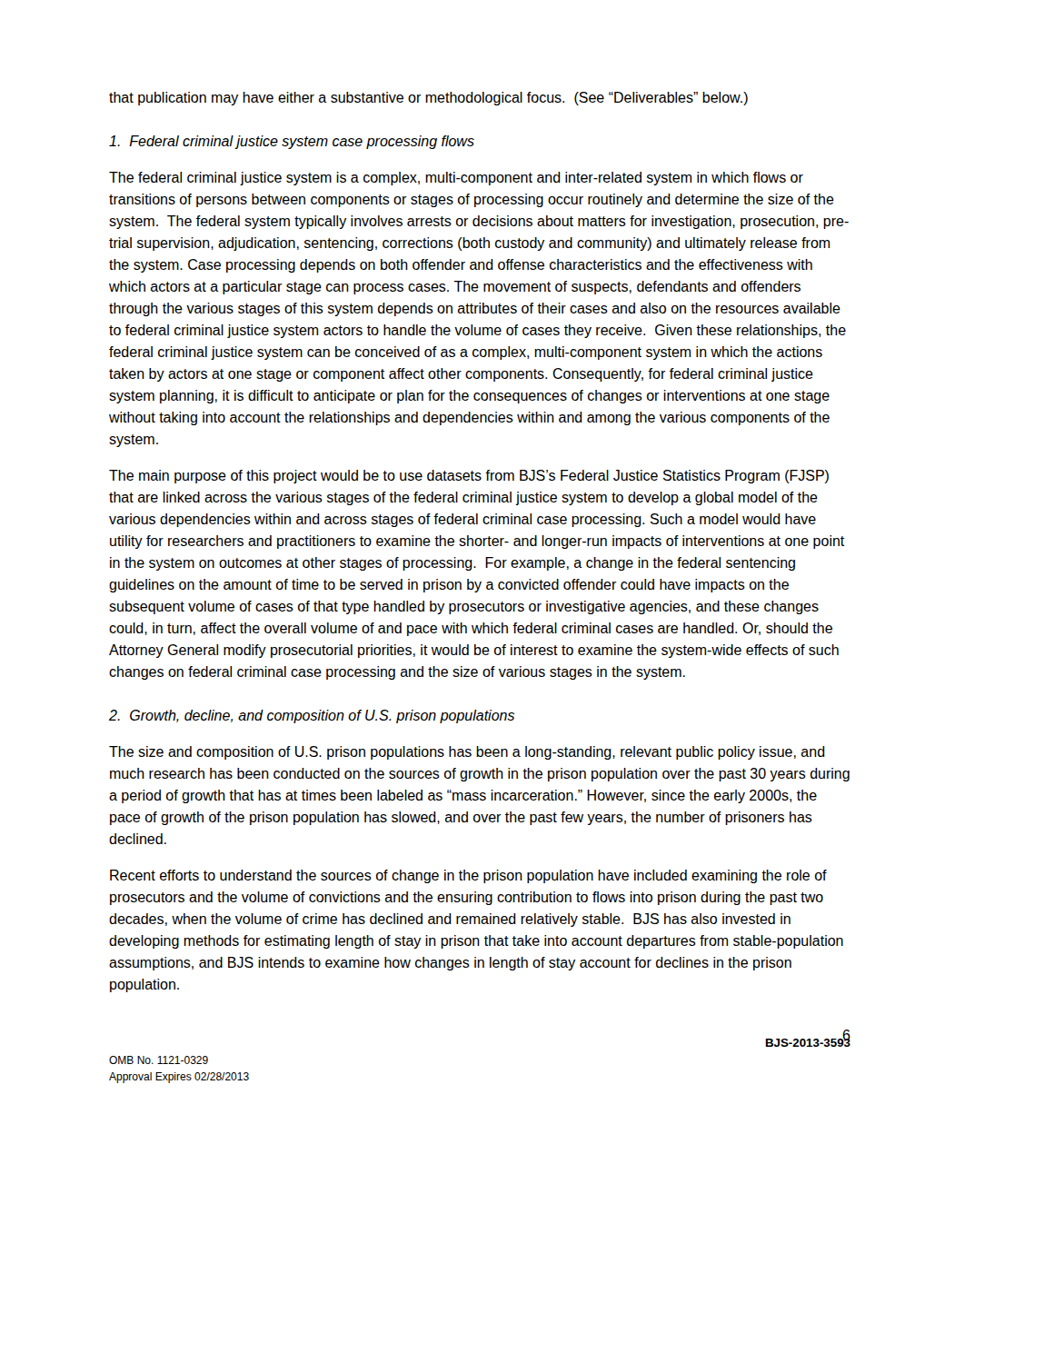that publication may have either a substantive or methodological focus. (See “Deliverables” below.)
1. Federal criminal justice system case processing flows
The federal criminal justice system is a complex, multi-component and inter-related system in which flows or transitions of persons between components or stages of processing occur routinely and determine the size of the system. The federal system typically involves arrests or decisions about matters for investigation, prosecution, pre-trial supervision, adjudication, sentencing, corrections (both custody and community) and ultimately release from the system. Case processing depends on both offender and offense characteristics and the effectiveness with which actors at a particular stage can process cases. The movement of suspects, defendants and offenders through the various stages of this system depends on attributes of their cases and also on the resources available to federal criminal justice system actors to handle the volume of cases they receive. Given these relationships, the federal criminal justice system can be conceived of as a complex, multi-component system in which the actions taken by actors at one stage or component affect other components. Consequently, for federal criminal justice system planning, it is difficult to anticipate or plan for the consequences of changes or interventions at one stage without taking into account the relationships and dependencies within and among the various components of the system.
The main purpose of this project would be to use datasets from BJS’s Federal Justice Statistics Program (FJSP) that are linked across the various stages of the federal criminal justice system to develop a global model of the various dependencies within and across stages of federal criminal case processing. Such a model would have utility for researchers and practitioners to examine the shorter- and longer-run impacts of interventions at one point in the system on outcomes at other stages of processing. For example, a change in the federal sentencing guidelines on the amount of time to be served in prison by a convicted offender could have impacts on the subsequent volume of cases of that type handled by prosecutors or investigative agencies, and these changes could, in turn, affect the overall volume of and pace with which federal criminal cases are handled. Or, should the Attorney General modify prosecutorial priorities, it would be of interest to examine the system-wide effects of such changes on federal criminal case processing and the size of various stages in the system.
2. Growth, decline, and composition of U.S. prison populations
The size and composition of U.S. prison populations has been a long-standing, relevant public policy issue, and much research has been conducted on the sources of growth in the prison population over the past 30 years during a period of growth that has at times been labeled as “mass incarceration.” However, since the early 2000s, the pace of growth of the prison population has slowed, and over the past few years, the number of prisoners has declined.
Recent efforts to understand the sources of change in the prison population have included examining the role of prosecutors and the volume of convictions and the ensuring contribution to flows into prison during the past two decades, when the volume of crime has declined and remained relatively stable. BJS has also invested in developing methods for estimating length of stay in prison that take into account departures from stable-population assumptions, and BJS intends to examine how changes in length of stay account for declines in the prison population.
6
BJS-2013-3593
OMB No. 1121-0329
Approval Expires 02/28/2013